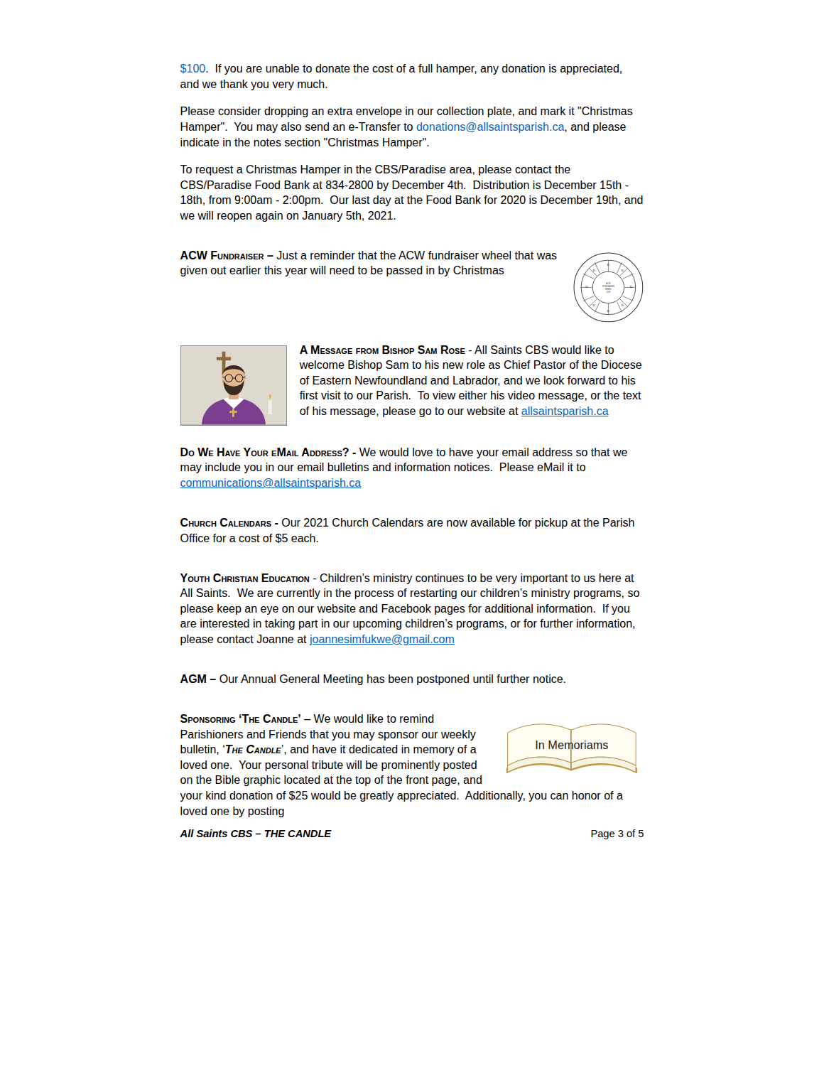$100. If you are unable to donate the cost of a full hamper, any donation is appreciated, and we thank you very much.
Please consider dropping an extra envelope in our collection plate, and mark it "Christmas Hamper". You may also send an e-Transfer to donations@allsaintsparish.ca, and please indicate in the notes section "Christmas Hamper".
To request a Christmas Hamper in the CBS/Paradise area, please contact the CBS/Paradise Food Bank at 834-2800 by December 4th. Distribution is December 15th - 18th, from 9:00am - 2:00pm. Our last day at the Food Bank for 2020 is December 19th, and we will reopen again on January 5th, 2021.
$5 $5 $5 $5 $5 $5 $5 $5 ACW FUNDRAISER WHEEL 2020
ACW Fundraiser – Just a reminder that the ACW fundraiser wheel that was given out earlier this year will need to be passed in by Christmas
A Message from Bishop Sam Rose - All Saints CBS would like to welcome Bishop Sam to his new role as Chief Pastor of the Diocese of Eastern Newfoundland and Labrador, and we look forward to his first visit to our Parish. To view either his video message, or the text of his message, please go to our website at allsaintsparish.ca
Do We Have Your eMail Address? - We would love to have your email address so that we may include you in our email bulletins and information notices. Please eMail it to communications@allsaintsparish.ca
Church Calendars - Our 2021 Church Calendars are now available for pickup at the Parish Office for a cost of $5 each.
Youth Christian Education - Children’s ministry continues to be very important to us here at All Saints. We are currently in the process of restarting our children’s ministry programs, so please keep an eye on our website and Facebook pages for additional information. If you are interested in taking part in our upcoming children’s programs, or for further information, please contact Joanne at joannesimfukwe@gmail.com
AGM – Our Annual General Meeting has been postponed until further notice.
In Memoriams
Sponsoring ‘The Candle’ – We would like to remind Parishioners and Friends that you may sponsor our weekly bulletin, ‘The Candle’, and have it dedicated in memory of a loved one. Your personal tribute will be prominently posted on the Bible graphic located at the top of the front page, and your kind donation of $25 would be greatly appreciated. Additionally, you can honor of a loved one by posting
All Saints CBS – THE CANDLE Page 3 of 5